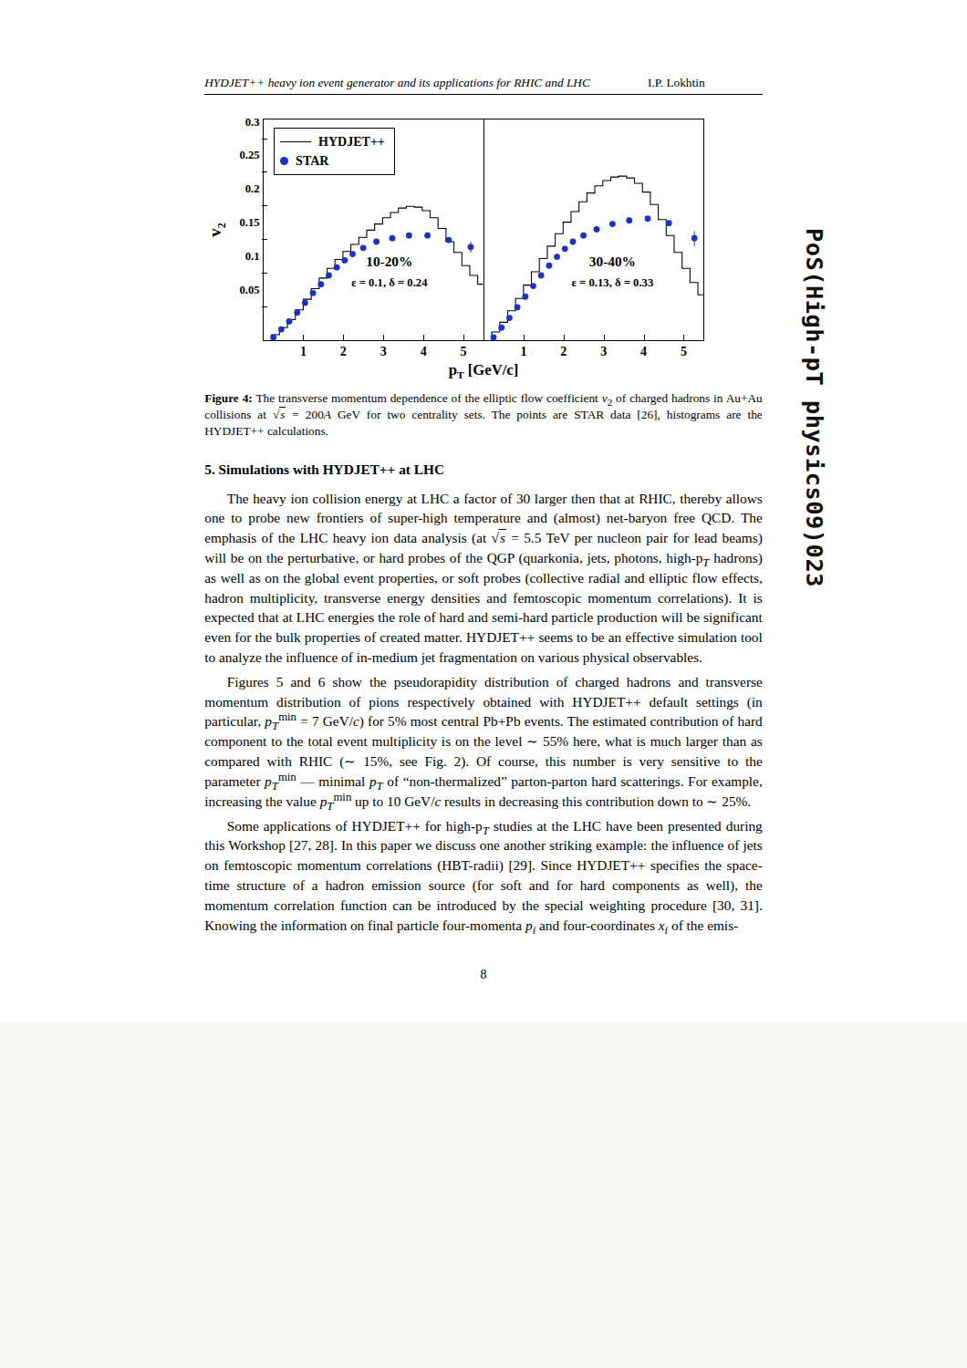HYDJET++ heavy ion event generator and its applications for RHIC and LHC I.P. Lokhtin
PoS(High-pT physics09)023
v2
0.05
0.1
0.15
0.2
0.25
0.3
1
2
3
4
5
1
2
3
4
5
HYDJET++
STAR
10-20%
ε = 0.1, δ = 0.24
30-40%
ε = 0.13, δ = 0.33
pT [GeV/c]
Figure 4: The transverse momentum dependence of the elliptic flow coefficient v2 of charged hadrons in Au+Au collisions at √s = 200A GeV for two centrality sets. The points are STAR data [26], histograms are the HYDJET++ calculations.
5. Simulations with HYDJET++ at LHC
The heavy ion collision energy at LHC a factor of 30 larger then that at RHIC, thereby allows one to probe new frontiers of super-high temperature and (almost) net-baryon free QCD. The emphasis of the LHC heavy ion data analysis (at √s = 5.5 TeV per nucleon pair for lead beams) will be on the perturbative, or hard probes of the QGP (quarkonia, jets, photons, high-pT hadrons) as well as on the global event properties, or soft probes (collective radial and elliptic flow effects, hadron multiplicity, transverse energy densities and femtoscopic momentum correlations). It is expected that at LHC energies the role of hard and semi-hard particle production will be significant even for the bulk properties of created matter. HYDJET++ seems to be an effective simulation tool to analyze the influence of in-medium jet fragmentation on various physical observables.
Figures 5 and 6 show the pseudorapidity distribution of charged hadrons and transverse momentum distribution of pions respectively obtained with HYDJET++ default settings (in particular, pTmin = 7 GeV/c) for 5% most central Pb+Pb events. The estimated contribution of hard component to the total event multiplicity is on the level ∼ 55% here, what is much larger than as compared with RHIC (∼ 15%, see Fig. 2). Of course, this number is very sensitive to the parameter pTmin — minimal pT of “non-thermalized” parton-parton hard scatterings. For example, increasing the value pTmin up to 10 GeV/c results in decreasing this contribution down to ∼ 25%.
Some applications of HYDJET++ for high-pT studies at the LHC have been presented during this Workshop [27, 28]. In this paper we discuss one another striking example: the influence of jets on femtoscopic momentum correlations (HBT-radii) [29]. Since HYDJET++ specifies the space-time structure of a hadron emission source (for soft and for hard components as well), the momentum correlation function can be introduced by the special weighting procedure [30, 31]. Knowing the information on final particle four-momenta pi and four-coordinates xi of the emis-
8